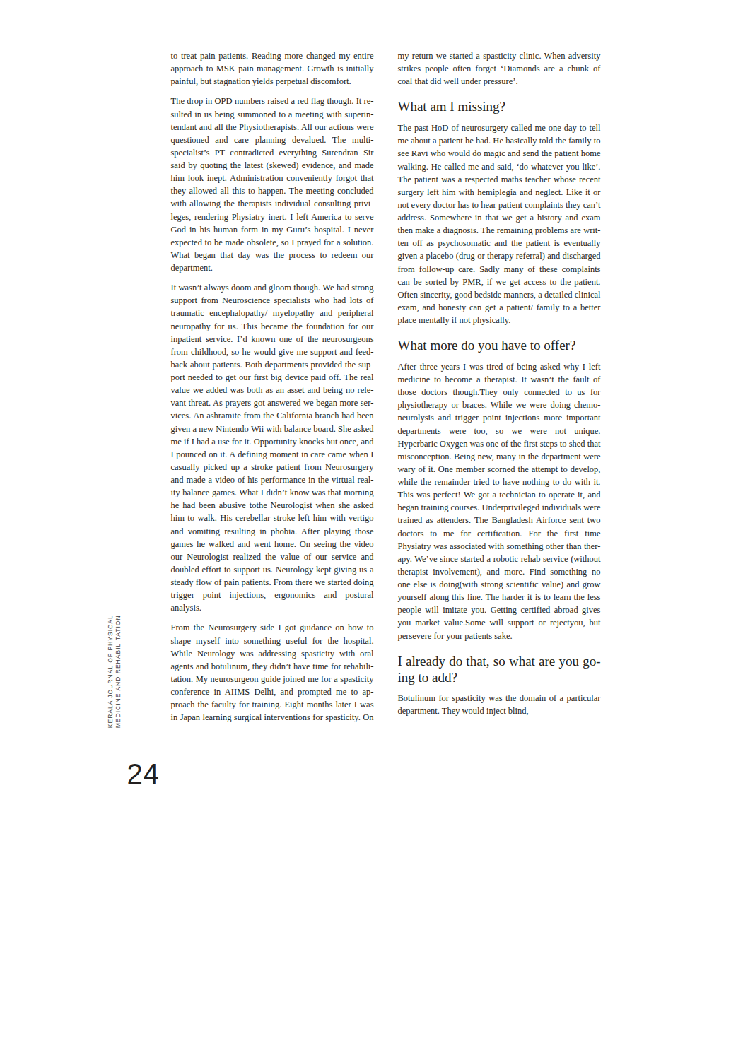KERALA JOURNAL OF PHYSICAL MEDICINE AND REHABILITATION
24
to treat pain patients. Reading more changed my entire approach to MSK pain management. Growth is initially painful, but stagnation yields perpetual discomfort.
The drop in OPD numbers raised a red flag though. It resulted in us being summoned to a meeting with superintendant and all the Physiotherapists. All our actions were questioned and care planning devalued. The multi-specialist’s PT contradicted everything Surendran Sir said by quoting the latest (skewed) evidence, and made him look inept. Administration conveniently forgot that they allowed all this to happen. The meeting concluded with allowing the therapists individual consulting privileges, rendering Physiatry inert. I left America to serve God in his human form in my Guru’s hospital. I never expected to be made obsolete, so I prayed for a solution. What began that day was the process to redeem our department.
It wasn’t always doom and gloom though. We had strong support from Neuroscience specialists who had lots of traumatic encephalopathy/ myelopathy and peripheral neuropathy for us. This became the foundation for our inpatient service. I’d known one of the neurosurgeons from childhood, so he would give me support and feedback about patients. Both departments provided the support needed to get our first big device paid off. The real value we added was both as an asset and being no relevant threat. As prayers got answered we began more services. An ashramite from the California branch had been given a new Nintendo Wii with balance board. She asked me if I had a use for it. Opportunity knocks but once, and I pounced on it. A defining moment in care came when I casually picked up a stroke patient from Neurosurgery and made a video of his performance in the virtual reality balance games. What I didn’t know was that morning he had been abusive tothe Neurologist when she asked him to walk. His cerebellar stroke left him with vertigo and vomiting resulting in phobia. After playing those games he walked and went home. On seeing the video our Neurologist realized the value of our service and doubled effort to support us. Neurology kept giving us a steady flow of pain patients. From there we started doing trigger point injections, ergonomics and postural analysis.
From the Neurosurgery side I got guidance on how to shape myself into something useful for the hospital. While Neurology was addressing spasticity with oral agents and botulinum, they didn’t have time for rehabilitation. My neurosurgeon guide joined me for a spasticity conference in AIIMS Delhi, and prompted me to approach the faculty for training. Eight months later I was in Japan learning surgical interventions for spasticity. On my return we started a spasticity clinic. When adversity strikes people often forget ‘Diamonds are a chunk of coal that did well under pressure’.
What am I missing?
The past HoD of neurosurgery called me one day to tell me about a patient he had. He basically told the family to see Ravi who would do magic and send the patient home walking. He called me and said, ‘do whatever you like’. The patient was a respected maths teacher whose recent surgery left him with hemiplegia and neglect. Like it or not every doctor has to hear patient complaints they can’t address. Somewhere in that we get a history and exam then make a diagnosis. The remaining problems are written off as psychosomatic and the patient is eventually given a placebo (drug or therapy referral) and discharged from follow-up care. Sadly many of these complaints can be sorted by PMR, if we get access to the patient. Often sincerity, good bedside manners, a detailed clinical exam, and honesty can get a patient/ family to a better place mentally if not physically.
What more do you have to offer?
After three years I was tired of being asked why I left medicine to become a therapist. It wasn’t the fault of those doctors though.They only connected to us for physiotherapy or braces. While we were doing chemo-neurolysis and trigger point injections more important departments were too, so we were not unique. Hyperbaric Oxygen was one of the first steps to shed that misconception. Being new, many in the department were wary of it. One member scorned the attempt to develop, while the remainder tried to have nothing to do with it. This was perfect! We got a technician to operate it, and began training courses. Underprivileged individuals were trained as attenders. The Bangladesh Airforce sent two doctors to me for certification. For the first time Physiatry was associated with something other than therapy. We’ve since started a robotic rehab service (without therapist involvement), and more. Find something no one else is doing(with strong scientific value) and grow yourself along this line. The harder it is to learn the less people will imitate you. Getting certified abroad gives you market value.Some will support or rejectyou, but persevere for your patients sake.
I already do that, so what are you going to add?
Botulinum for spasticity was the domain of a particular department. They would inject blind,